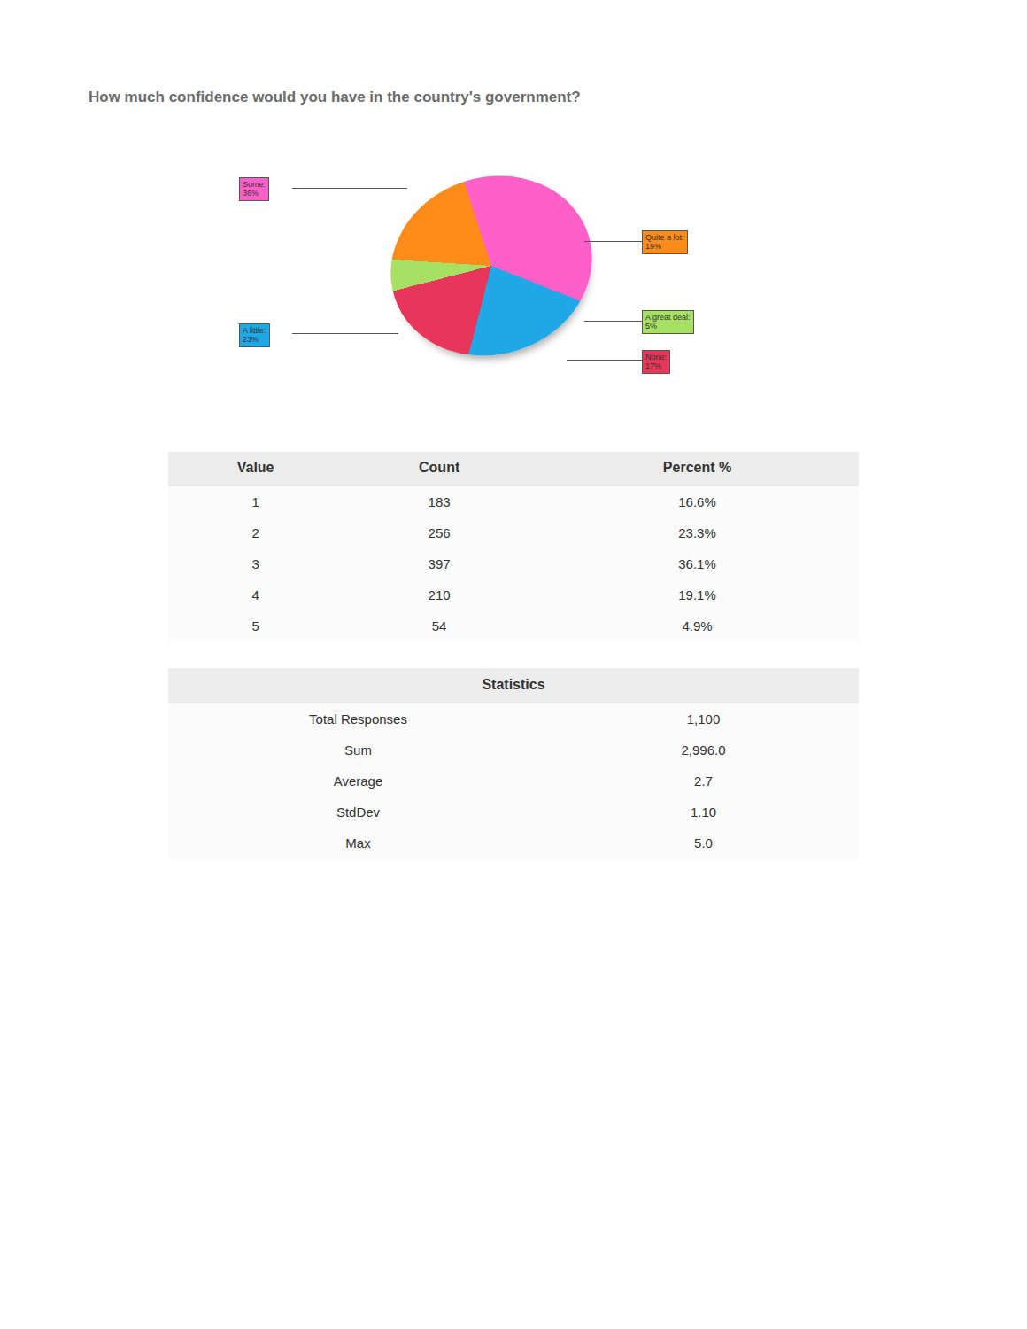How much confidence would you have in the country's government?
Some:
36%
A little:
23%
None:
17%
A great deal:
5%
Quite a lot:
19%
| Value | Count | Percent % |
| --- | --- | --- |
| 1 | 183 | 16.6% |
| 2 | 256 | 23.3% |
| 3 | 397 | 36.1% |
| 4 | 210 | 19.1% |
| 5 | 54 | 4.9% |
Statistics
| Total Responses | 1,100 |
| Sum | 2,996.0 |
| Average | 2.7 |
| StdDev | 1.10 |
| Max | 5.0 |